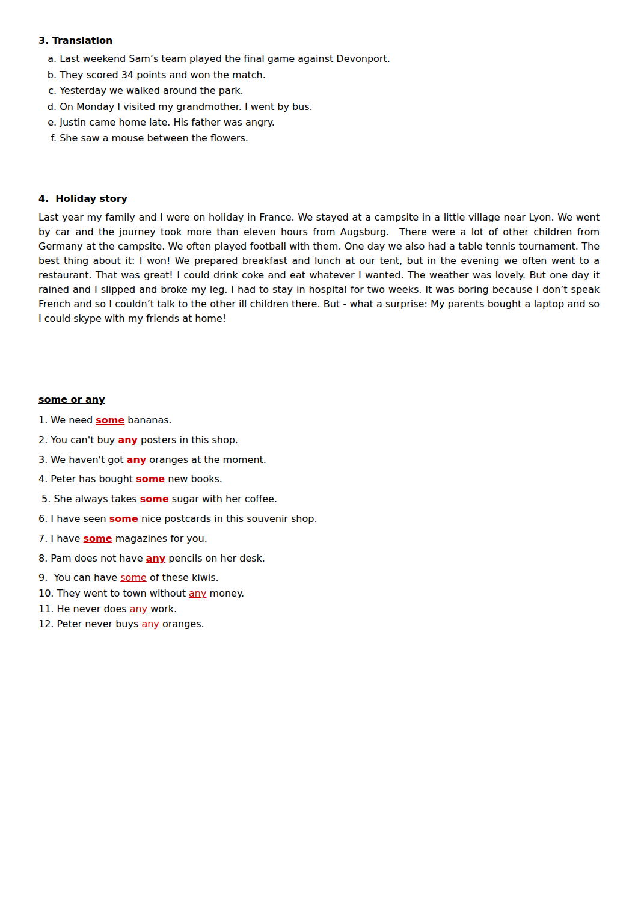3. Translation
Last weekend Sam’s team played the final game against Devonport.
They scored 34 points and won the match.
Yesterday we walked around the park.
On Monday I visited my grandmother. I went by bus.
Justin came home late. His father was angry.
She saw a mouse between the flowers.
4. Holiday story
Last year my family and I were on holiday in France. We stayed at a campsite in a little village near Lyon. We went by car and the journey took more than eleven hours from Augsburg. There were a lot of other children from Germany at the campsite. We often played football with them. One day we also had a table tennis tournament. The best thing about it: I won! We prepared breakfast and lunch at our tent, but in the evening we often went to a restaurant. That was great! I could drink coke and eat whatever I wanted. The weather was lovely. But one day it rained and I slipped and broke my leg. I had to stay in hospital for two weeks. It was boring because I don’t speak French and so I couldn’t talk to the other ill children there. But - what a surprise: My parents bought a laptop and so I could skype with my friends at home!
some or any
1. We need some bananas.
2. You can't buy any posters in this shop.
3. We haven't got any oranges at the moment.
4. Peter has bought some new books.
5. She always takes some sugar with her coffee.
6. I have seen some nice postcards in this souvenir shop.
7. I have some magazines for you.
8. Pam does not have any pencils on her desk.
9. You can have some of these kiwis.
10. They went to town without any money.
11. He never does any work.
12. Peter never buys any oranges.